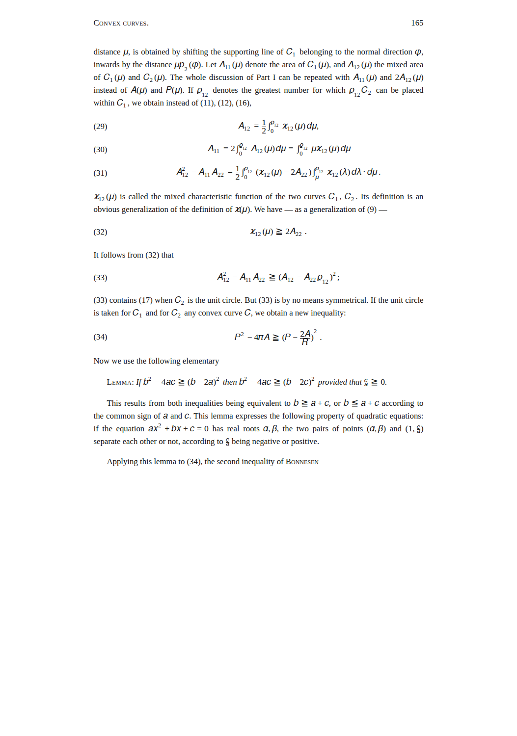Convex curves. 165
distance μ, is obtained by shifting the supporting line of C1 belonging to the normal direction φ, inwards by the distance μp2(φ). Let A11(μ) denote the area of C1(μ), and A12(μ) the mixed area of C1(μ) and C2(μ). The whole discussion of Part I can be repeated with A11(μ) and 2A12(μ) instead of A(μ) and P(μ). If ϱ12 denotes the greatest number for which ϱ12C2 can be placed within C1, we obtain instead of (11), (12), (16),
(29) A12 = 12 ∫ 0 ϱ12 ϰ12(μ) dμ,
(30) A11 = 2 ∫ 0 ϱ12 A12(μ) dμ = ∫ 0 ϱ12 μϰ12(μ) dμ
(31) A122 − A11A22 = 12 ∫ 0 ϱ12 (ϰ12(μ) −2A22) ∫ μ ϱ12 ϰ12(λ) dλ ⋅ dμ.
ϰ12(μ) is called the mixed characteristic function of the two curves C1, C2. Its definition is an obvious generalization of the definition of ϰ(μ). We have — as a generalization of (9) —
(32) ϰ12(μ) ≧ 2A22.
It follows from (32) that
(33) A122 − A11A22 ≧ (A12−A22ϱ12) 2 ;
(33) contains (17) when C2 is the unit circle. But (33) is by no means symmetrical. If the unit circle is taken for C1 and for C2 any convex curve C, we obtain a new inequality:
(34) P2 − 4πA ≧ ( P− 2AR ) 2 .
Now we use the following elementary
Lemma: If b2−4ac≧(b−2a)2 then b2−4ac≧(b−2c)2 provided that ca≧0.
This results from both inequalities being equivalent to b≧a+c, or b≦a+c according to the common sign of a and c. This lemma expresses the following property of quadratic equations: if the equation ax2+bx+c=0 has real roots α,β, the two pairs of points (α,β) and (1,ca) separate each other or not, according to ca being negative or positive.
Applying this lemma to (34), the second inequality of Bonnesen